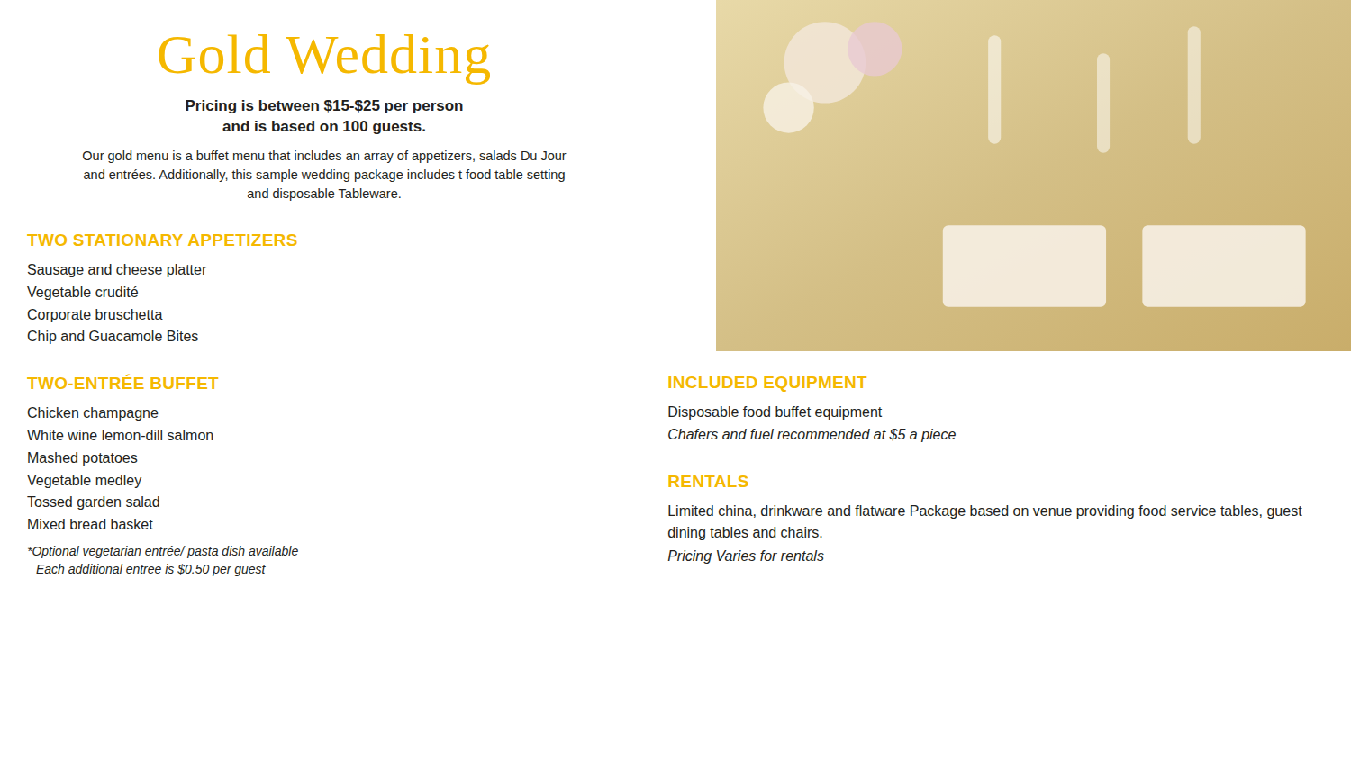Gold Wedding
Pricing is between $15-$25 per person
and is based on 100 guests.
Our gold menu is a buffet menu that includes an array of appetizers, salads Du Jour and entrées. Additionally, this sample wedding package includes t food table setting and disposable Tableware.
Two Stationary Appetizers
Sausage and cheese platter
Vegetable crudité
Corporate bruschetta
Chip and Guacamole Bites
Two-Entrée Buffet
Chicken champagne
White wine lemon-dill salmon
Mashed potatoes
Vegetable medley
Tossed garden salad
Mixed bread basket
*Optional vegetarian entrée/ pasta dish available Each additional entree is $0.50 per guest
Included Equipment
Disposable food buffet equipment
Chafers and fuel recommended at $5 a piece
Rentals
Limited china, drinkware and flatware Package based on venue providing food service tables, guest dining tables and chairs.
Pricing Varies for rentals